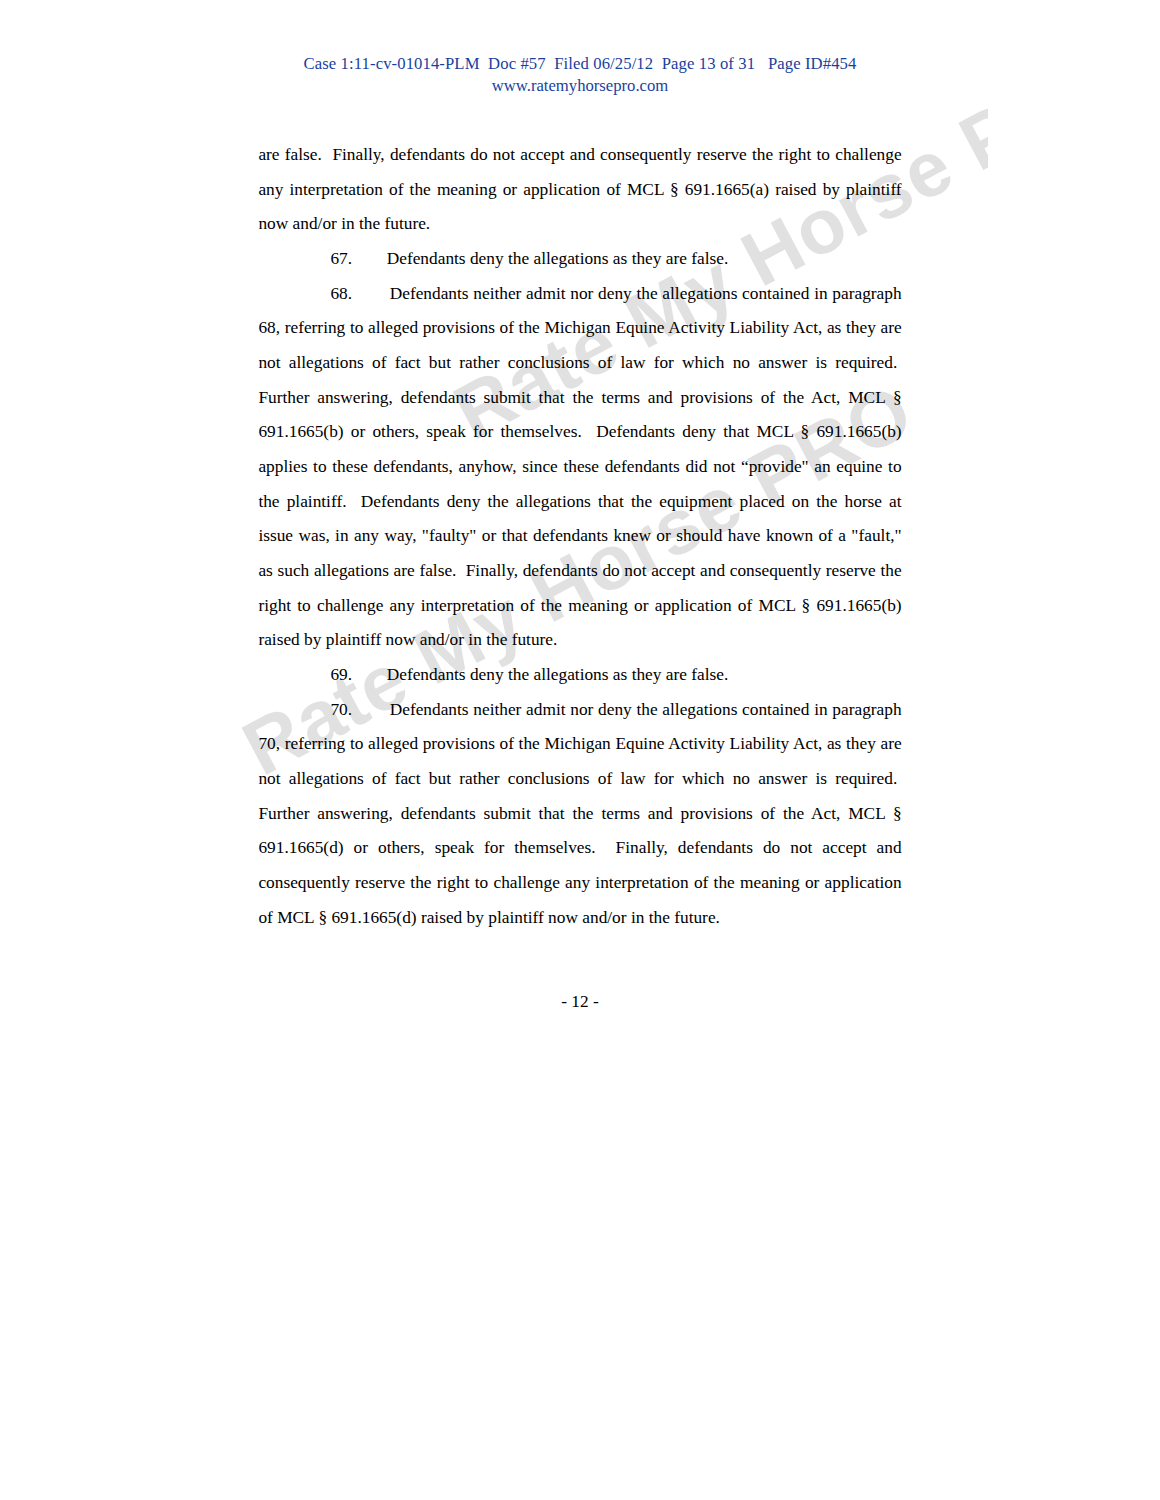Case 1:11-cv-01014-PLM Doc #57 Filed 06/25/12 Page 13 of 31 Page ID#454
www.ratemyhorsepro.com
Rate My Horse PRO Rate My Horse PRO
are false. Finally, defendants do not accept and consequently reserve the right to challenge any interpretation of the meaning or application of MCL § 691.1665(a) raised by plaintiff now and/or in the future.
67. Defendants deny the allegations as they are false.
68. Defendants neither admit nor deny the allegations contained in paragraph 68, referring to alleged provisions of the Michigan Equine Activity Liability Act, as they are not allegations of fact but rather conclusions of law for which no answer is required. Further answering, defendants submit that the terms and provisions of the Act, MCL § 691.1665(b) or others, speak for themselves. Defendants deny that MCL § 691.1665(b) applies to these defendants, anyhow, since these defendants did not “provide" an equine to the plaintiff. Defendants deny the allegations that the equipment placed on the horse at issue was, in any way, "faulty" or that defendants knew or should have known of a "fault," as such allegations are false. Finally, defendants do not accept and consequently reserve the right to challenge any interpretation of the meaning or application of MCL § 691.1665(b) raised by plaintiff now and/or in the future.
69. Defendants deny the allegations as they are false.
70. Defendants neither admit nor deny the allegations contained in paragraph 70, referring to alleged provisions of the Michigan Equine Activity Liability Act, as they are not allegations of fact but rather conclusions of law for which no answer is required. Further answering, defendants submit that the terms and provisions of the Act, MCL § 691.1665(d) or others, speak for themselves. Finally, defendants do not accept and consequently reserve the right to challenge any interpretation of the meaning or application of MCL § 691.1665(d) raised by plaintiff now and/or in the future.
- 12 -